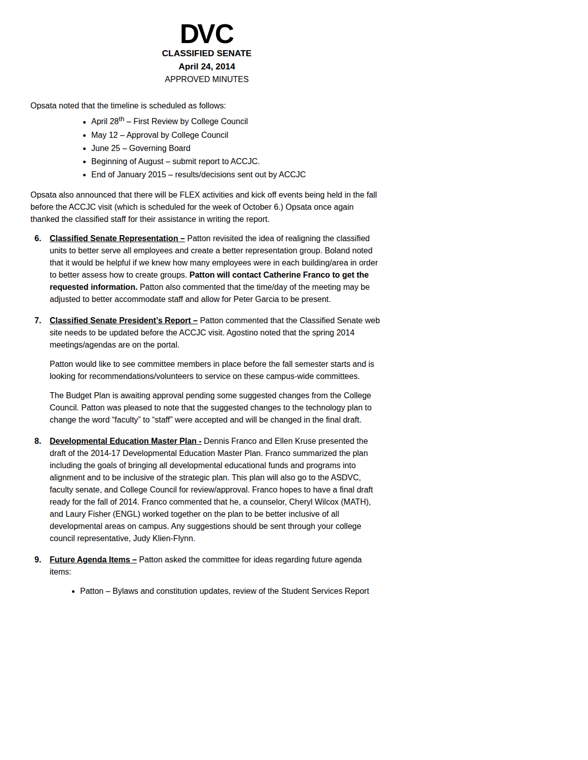DVC
CLASSIFIED SENATE
April 24, 2014
APPROVED MINUTES
Opsata noted that the timeline is scheduled as follows:
April 28th – First Review by College Council
May 12 – Approval by College Council
June 25 – Governing Board
Beginning of August – submit report to ACCJC.
End of January 2015 – results/decisions sent out by ACCJC
Opsata also announced that there will be FLEX activities and kick off events being held in the fall before the ACCJC visit (which is scheduled for the week of October 6.) Opsata once again thanked the classified staff for their assistance in writing the report.
Classified Senate Representation – Patton revisited the idea of realigning the classified units to better serve all employees and create a better representation group. Boland noted that it would be helpful if we knew how many employees were in each building/area in order to better assess how to create groups. Patton will contact Catherine Franco to get the requested information. Patton also commented that the time/day of the meeting may be adjusted to better accommodate staff and allow for Peter Garcia to be present.
Classified Senate President’s Report – Patton commented that the Classified Senate web site needs to be updated before the ACCJC visit. Agostino noted that the spring 2014 meetings/agendas are on the portal.
Patton would like to see committee members in place before the fall semester starts and is looking for recommendations/volunteers to service on these campus-wide committees.
The Budget Plan is awaiting approval pending some suggested changes from the College Council. Patton was pleased to note that the suggested changes to the technology plan to change the word “faculty” to “staff” were accepted and will be changed in the final draft.
Developmental Education Master Plan - Dennis Franco and Ellen Kruse presented the draft of the 2014-17 Developmental Education Master Plan. Franco summarized the plan including the goals of bringing all developmental educational funds and programs into alignment and to be inclusive of the strategic plan. This plan will also go to the ASDVC, faculty senate, and College Council for review/approval. Franco hopes to have a final draft ready for the fall of 2014. Franco commented that he, a counselor, Cheryl Wilcox (MATH), and Laury Fisher (ENGL) worked together on the plan to be better inclusive of all developmental areas on campus. Any suggestions should be sent through your college council representative, Judy Klien-Flynn.
Future Agenda Items – Patton asked the committee for ideas regarding future agenda items:
Patton – Bylaws and constitution updates, review of the Student Services Report